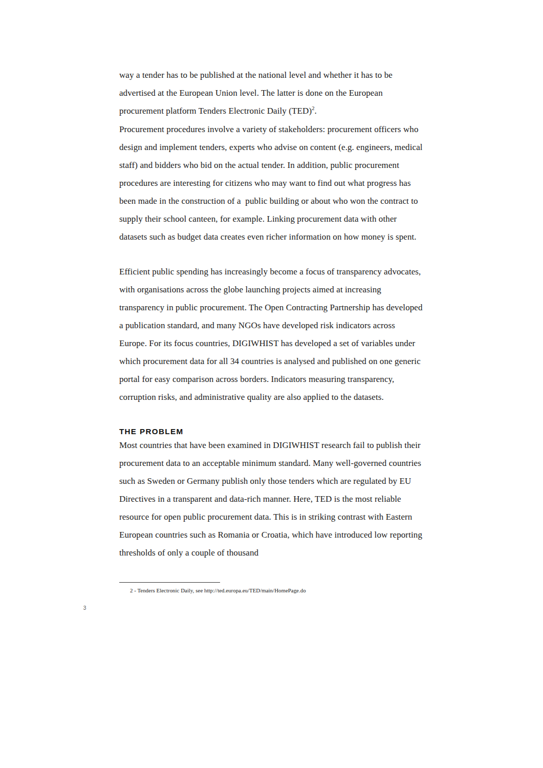way a tender has to be published at the national level and whether it has to be advertised at the European Union level. The latter is done on the European procurement platform Tenders Electronic Daily (TED)2.
Procurement procedures involve a variety of stakeholders: procurement officers who design and implement tenders, experts who advise on content (e.g. engineers, medical staff) and bidders who bid on the actual tender. In addition, public procurement procedures are interesting for citizens who may want to find out what progress has been made in the construction of a public building or about who won the contract to supply their school canteen, for example. Linking procurement data with other datasets such as budget data creates even richer information on how money is spent.
Efficient public spending has increasingly become a focus of transparency advocates, with organisations across the globe launching projects aimed at increasing transparency in public procurement. The Open Contracting Partnership has developed a publication standard, and many NGOs have developed risk indicators across Europe. For its focus countries, DIGIWHIST has developed a set of variables under which procurement data for all 34 countries is analysed and published on one generic portal for easy comparison across borders. Indicators measuring transparency, corruption risks, and administrative quality are also applied to the datasets.
THE PROBLEM
Most countries that have been examined in DIGIWHIST research fail to publish their procurement data to an acceptable minimum standard. Many well-governed countries such as Sweden or Germany publish only those tenders which are regulated by EU Directives in a transparent and data-rich manner. Here, TED is the most reliable resource for open public procurement data. This is in striking contrast with Eastern European countries such as Romania or Croatia, which have introduced low reporting thresholds of only a couple of thousand
2 - Tenders Electronic Daily, see http://ted.europa.eu/TED/main/HomePage.do
3